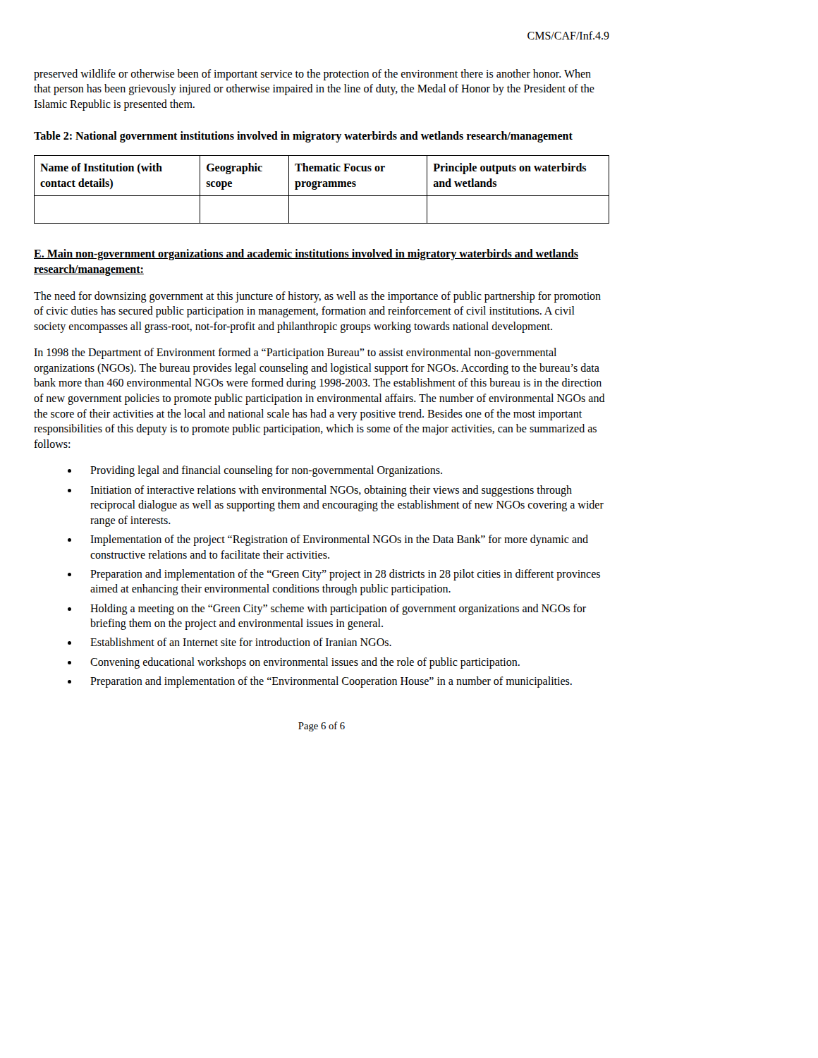CMS/CAF/Inf.4.9
preserved wildlife or otherwise been of important service to the protection of the environment there is another honor. When that person has been grievously injured or otherwise impaired in the line of duty, the Medal of Honor by the President of the Islamic Republic is presented them.
Table 2: National government institutions involved in migratory waterbirds and wetlands research/management
| Name of Institution (with contact details) | Geographic scope | Thematic Focus or programmes | Principle outputs on waterbirds and wetlands |
| --- | --- | --- | --- |
E. Main non-government organizations and academic institutions involved in migratory waterbirds and wetlands research/management:
The need for downsizing government at this juncture of history, as well as the importance of public partnership for promotion of civic duties has secured public participation in management, formation and reinforcement of civil institutions. A civil society encompasses all grass-root, not-for-profit and philanthropic groups working towards national development.
In 1998 the Department of Environment formed a “Participation Bureau” to assist environmental non-governmental organizations (NGOs). The bureau provides legal counseling and logistical support for NGOs. According to the bureau’s data bank more than 460 environmental NGOs were formed during 1998-2003. The establishment of this bureau is in the direction of new government policies to promote public participation in environmental affairs. The number of environmental NGOs and the score of their activities at the local and national scale has had a very positive trend. Besides one of the most important responsibilities of this deputy is to promote public participation, which is some of the major activities, can be summarized as follows:
Providing legal and financial counseling for non-governmental Organizations.
Initiation of interactive relations with environmental NGOs, obtaining their views and suggestions through reciprocal dialogue as well as supporting them and encouraging the establishment of new NGOs covering a wider range of interests.
Implementation of the project “Registration of Environmental NGOs in the Data Bank” for more dynamic and constructive relations and to facilitate their activities.
Preparation and implementation of the “Green City” project in 28 districts in 28 pilot cities in different provinces aimed at enhancing their environmental conditions through public participation.
Holding a meeting on the “Green City” scheme with participation of government organizations and NGOs for briefing them on the project and environmental issues in general.
Establishment of an Internet site for introduction of Iranian NGOs.
Convening educational workshops on environmental issues and the role of public participation.
Preparation and implementation of the “Environmental Cooperation House” in a number of municipalities.
Page 6 of 6